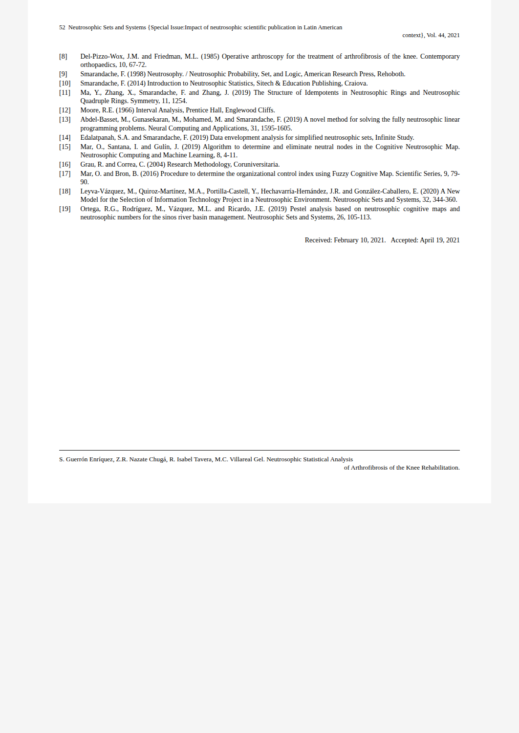52 Neutrosophic Sets and Systems {Special Issue:Impact of neutrosophic scientific publication in Latin American context}, Vol. 44, 2021
[8] Del-Pizzo-Wox, J.M. and Friedman, M.L. (1985) Operative arthroscopy for the treatment of arthrofibrosis of the knee. Contemporary orthopaedics, 10, 67-72.
[9] Smarandache, F. (1998) Neutrosophy. / Neutrosophic Probability, Set, and Logic, American Research Press, Rehoboth.
[10] Smarandache, F. (2014) Introduction to Neutrosophic Statistics, Sitech & Education Publishing, Craiova.
[11] Ma, Y., Zhang, X., Smarandache, F. and Zhang, J. (2019) The Structure of Idempotents in Neutrosophic Rings and Neutrosophic Quadruple Rings. Symmetry, 11, 1254.
[12] Moore, R.E. (1966) Interval Analysis, Prentice Hall, Englewood Cliffs.
[13] Abdel-Basset, M., Gunasekaran, M., Mohamed, M. and Smarandache, F. (2019) A novel method for solving the fully neutrosophic linear programming problems. Neural Computing and Applications, 31, 1595-1605.
[14] Edalatpanah, S.A. and Smarandache, F. (2019) Data envelopment analysis for simplified neutrosophic sets, Infinite Study.
[15] Mar, O., Santana, I. and Gulín, J. (2019) Algorithm to determine and eliminate neutral nodes in the Cognitive Neutrosophic Map. Neutrosophic Computing and Machine Learning, 8, 4-11.
[16] Grau, R. and Correa, C. (2004) Research Methodology, Coruniversitaria.
[17] Mar, O. and Bron, B. (2016) Procedure to determine the organizational control index using Fuzzy Cognitive Map. Scientific Series, 9, 79-90.
[18] Leyva-Vázquez, M., Quiroz-Martínez, M.A., Portilla-Castell, Y., Hechavarría-Hernández, J.R. and González-Caballero, E. (2020) A New Model for the Selection of Information Technology Project in a Neutrosophic Environment. Neutrosophic Sets and Systems, 32, 344-360.
[19] Ortega, R.G., Rodríguez, M., Vázquez, M.L. and Ricardo, J.E. (2019) Pestel analysis based on neutrosophic cognitive maps and neutrosophic numbers for the sinos river basin management. Neutrosophic Sets and Systems, 26, 105-113.
Received: February 10, 2021. Accepted: April 19, 2021
S. Guerrón Enríquez, Z.R. Nazate Chugá, R. Isabel Tavera, M.C. Villareal Gel. Neutrosophic Statistical Analysis
of Arthrofibrosis of the Knee Rehabilitation.